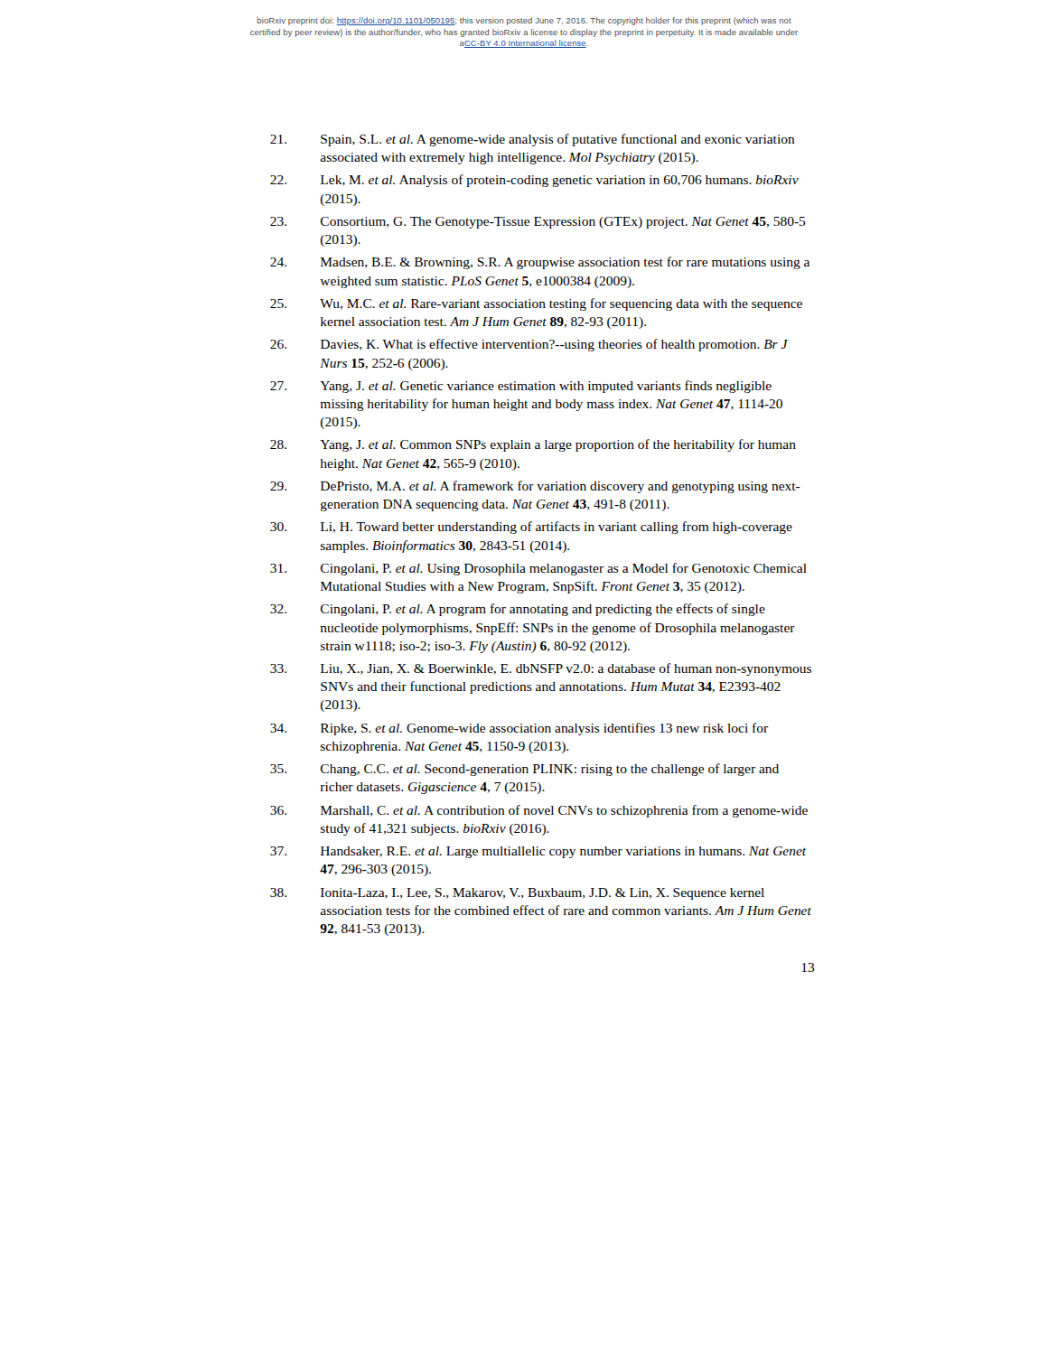bioRxiv preprint doi: https://doi.org/10.1101/050195; this version posted June 7, 2016. The copyright holder for this preprint (which was not
certified by peer review) is the author/funder, who has granted bioRxiv a license to display the preprint in perpetuity. It is made available under
aCC-BY 4.0 International license.
21. Spain, S.L. et al. A genome-wide analysis of putative functional and exonic variation associated with extremely high intelligence. Mol Psychiatry (2015).
22. Lek, M. et al. Analysis of protein-coding genetic variation in 60,706 humans. bioRxiv (2015).
23. Consortium, G. The Genotype-Tissue Expression (GTEx) project. Nat Genet 45, 580-5 (2013).
24. Madsen, B.E. & Browning, S.R. A groupwise association test for rare mutations using a weighted sum statistic. PLoS Genet 5, e1000384 (2009).
25. Wu, M.C. et al. Rare-variant association testing for sequencing data with the sequence kernel association test. Am J Hum Genet 89, 82-93 (2011).
26. Davies, K. What is effective intervention?--using theories of health promotion. Br J Nurs 15, 252-6 (2006).
27. Yang, J. et al. Genetic variance estimation with imputed variants finds negligible missing heritability for human height and body mass index. Nat Genet 47, 1114-20 (2015).
28. Yang, J. et al. Common SNPs explain a large proportion of the heritability for human height. Nat Genet 42, 565-9 (2010).
29. DePristo, M.A. et al. A framework for variation discovery and genotyping using next-generation DNA sequencing data. Nat Genet 43, 491-8 (2011).
30. Li, H. Toward better understanding of artifacts in variant calling from high-coverage samples. Bioinformatics 30, 2843-51 (2014).
31. Cingolani, P. et al. Using Drosophila melanogaster as a Model for Genotoxic Chemical Mutational Studies with a New Program, SnpSift. Front Genet 3, 35 (2012).
32. Cingolani, P. et al. A program for annotating and predicting the effects of single nucleotide polymorphisms, SnpEff: SNPs in the genome of Drosophila melanogaster strain w1118; iso-2; iso-3. Fly (Austin) 6, 80-92 (2012).
33. Liu, X., Jian, X. & Boerwinkle, E. dbNSFP v2.0: a database of human non-synonymous SNVs and their functional predictions and annotations. Hum Mutat 34, E2393-402 (2013).
34. Ripke, S. et al. Genome-wide association analysis identifies 13 new risk loci for schizophrenia. Nat Genet 45, 1150-9 (2013).
35. Chang, C.C. et al. Second-generation PLINK: rising to the challenge of larger and richer datasets. Gigascience 4, 7 (2015).
36. Marshall, C. et al. A contribution of novel CNVs to schizophrenia from a genome-wide study of 41,321 subjects. bioRxiv (2016).
37. Handsaker, R.E. et al. Large multiallelic copy number variations in humans. Nat Genet 47, 296-303 (2015).
38. Ionita-Laza, I., Lee, S., Makarov, V., Buxbaum, J.D. & Lin, X. Sequence kernel association tests for the combined effect of rare and common variants. Am J Hum Genet 92, 841-53 (2013).
13